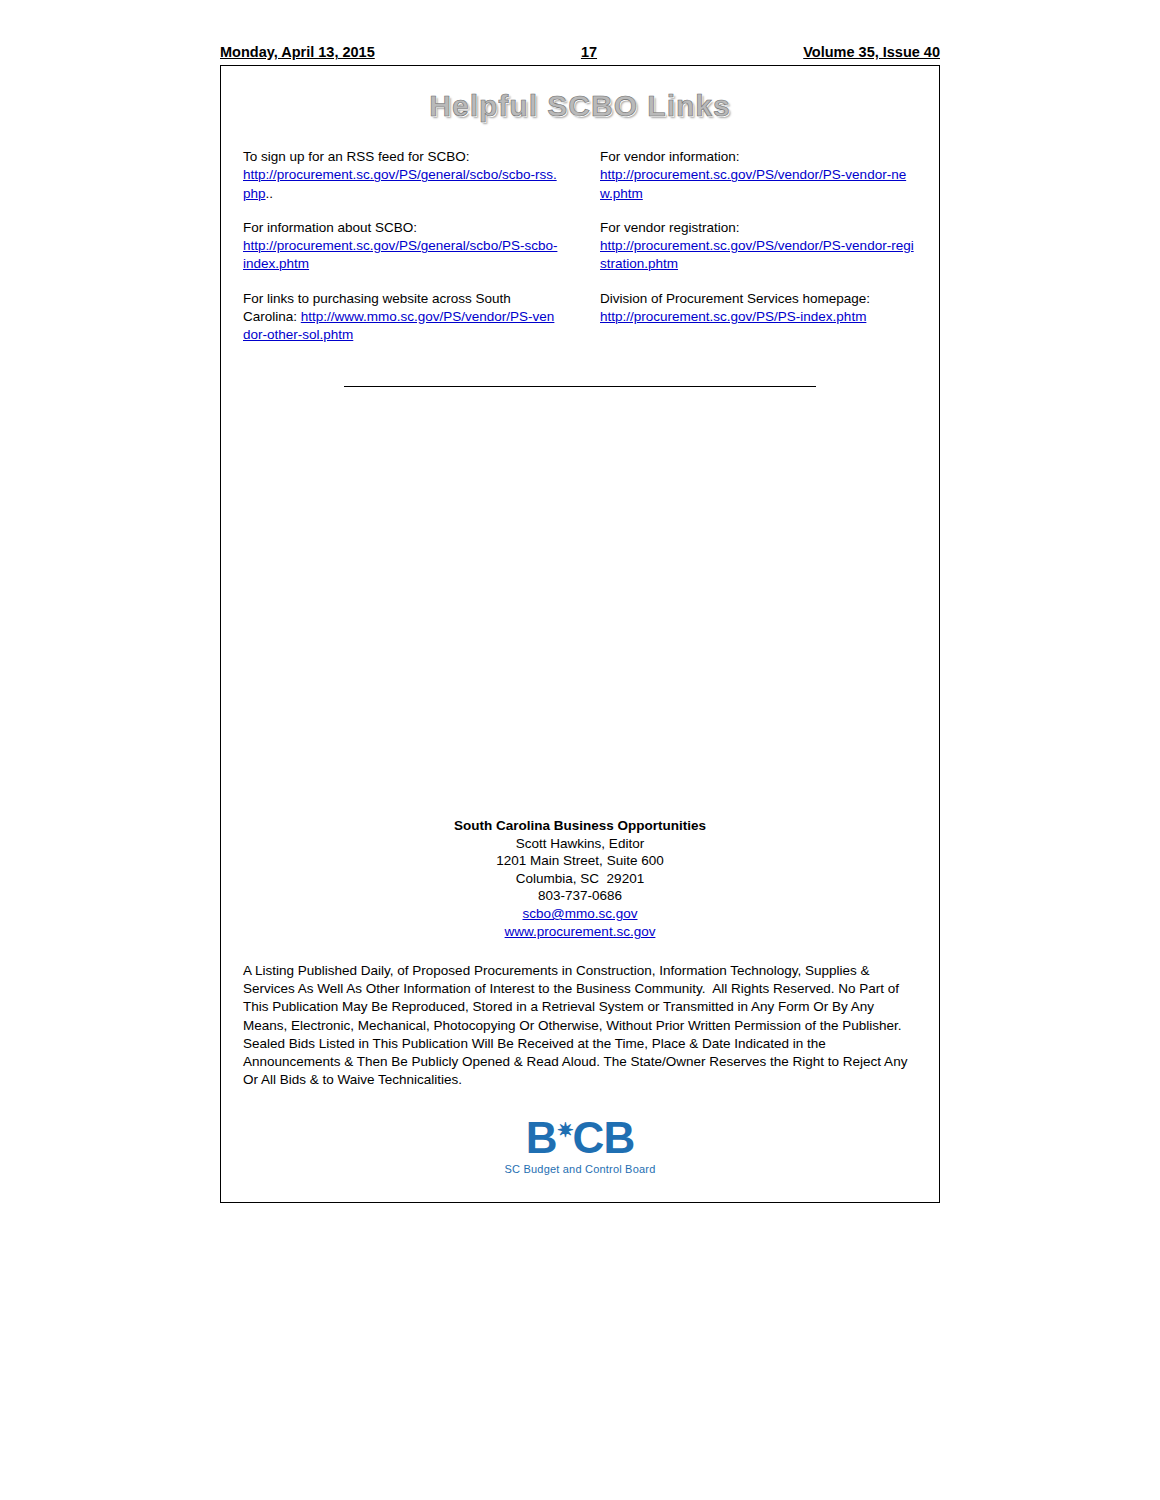Monday, April 13, 2015
17
Volume 35, Issue 40
Helpful SCBO Links
To sign up for an RSS feed for SCBO:
http://procurement.sc.gov/PS/general/scbo/scbo-rss.php..
For information about SCBO:
http://procurement.sc.gov/PS/general/scbo/PS-scbo-index.phtm
For links to purchasing website across South Carolina: http://www.mmo.sc.gov/PS/vendor/PS-vendor-other-sol.phtm
For vendor information:
http://procurement.sc.gov/PS/vendor/PS-vendor-new.phtm
For vendor registration:
http://procurement.sc.gov/PS/vendor/PS-vendor-registration.phtm
Division of Procurement Services homepage:
http://procurement.sc.gov/PS/PS-index.phtm
South Carolina Business Opportunities
Scott Hawkins, Editor
1201 Main Street, Suite 600
Columbia, SC 29201
803-737-0686
scbo@mmo.sc.gov
www.procurement.sc.gov
A Listing Published Daily, of Proposed Procurements in Construction, Information Technology, Supplies & Services As Well As Other Information of Interest to the Business Community. All Rights Reserved. No Part of This Publication May Be Reproduced, Stored in a Retrieval System or Transmitted in Any Form Or By Any Means, Electronic, Mechanical, Photocopying Or Otherwise, Without Prior Written Permission of the Publisher. Sealed Bids Listed in This Publication Will Be Received at the Time, Place & Date Indicated in the Announcements & Then Be Publicly Opened & Read Aloud. The State/Owner Reserves the Right to Reject Any Or All Bids & to Waive Technicalities.
B✷CB
SC Budget and Control Board